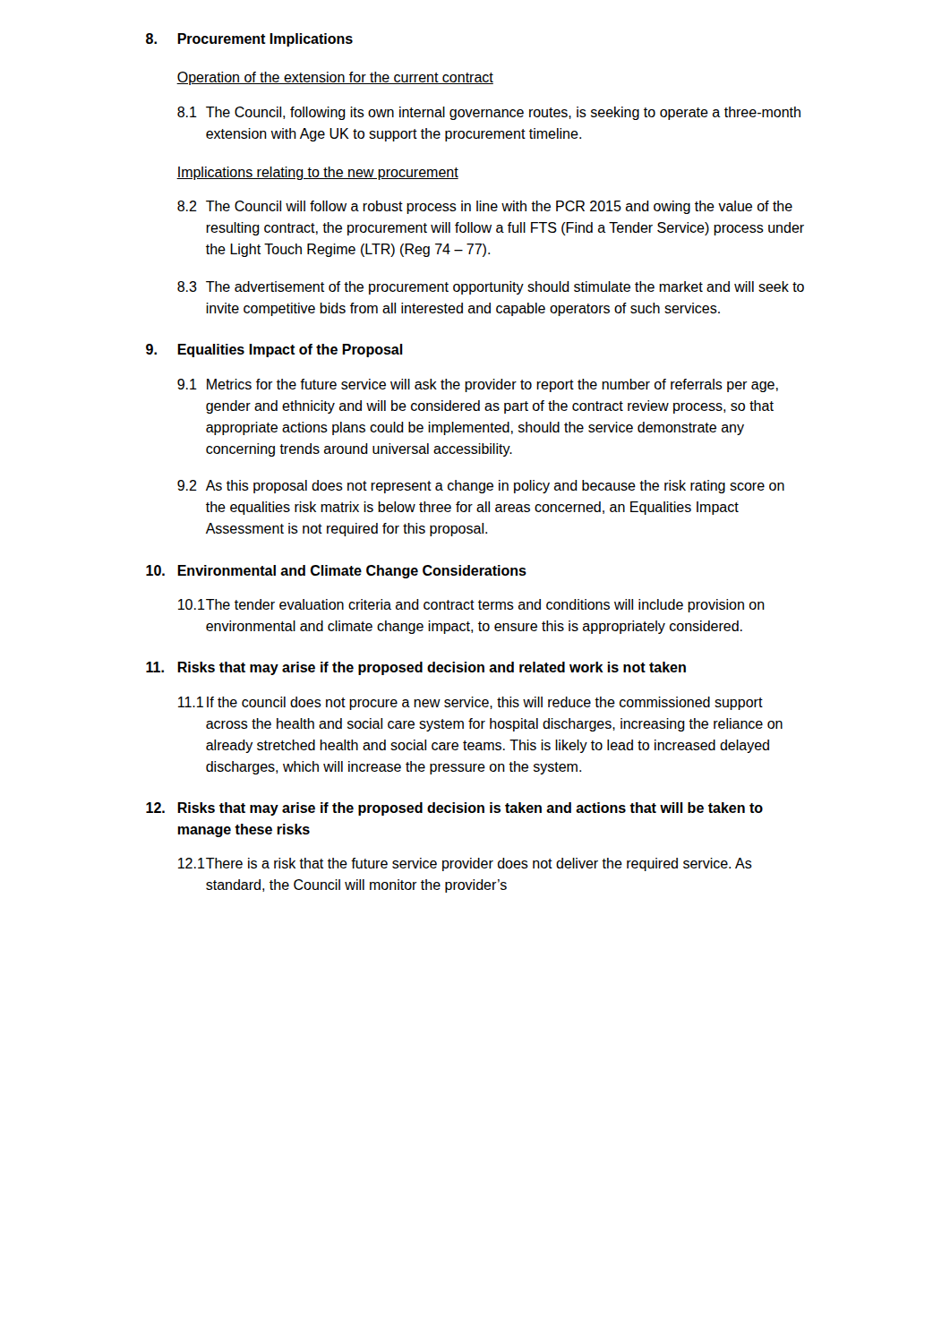8.
Procurement Implications
Operation of the extension for the current contract
8.1
The Council, following its own internal governance routes, is seeking to operate a three-month extension with Age UK to support the procurement timeline.
Implications relating to the new procurement
8.2
The Council will follow a robust process in line with the PCR 2015 and owing the value of the resulting contract, the procurement will follow a full FTS (Find a Tender Service) process under the Light Touch Regime (LTR) (Reg 74 – 77).
8.3
The advertisement of the procurement opportunity should stimulate the market and will seek to invite competitive bids from all interested and capable operators of such services.
9.
Equalities Impact of the Proposal
9.1
Metrics for the future service will ask the provider to report the number of referrals per age, gender and ethnicity and will be considered as part of the contract review process, so that appropriate actions plans could be implemented, should the service demonstrate any concerning trends around universal accessibility.
9.2
As this proposal does not represent a change in policy and because the risk rating score on the equalities risk matrix is below three for all areas concerned, an Equalities Impact Assessment is not required for this proposal.
10.
Environmental and Climate Change Considerations
10.1
The tender evaluation criteria and contract terms and conditions will include provision on environmental and climate change impact, to ensure this is appropriately considered.
11.
Risks that may arise if the proposed decision and related work is not taken
11.1
If the council does not procure a new service, this will reduce the commissioned support across the health and social care system for hospital discharges, increasing the reliance on already stretched health and social care teams. This is likely to lead to increased delayed discharges, which will increase the pressure on the system.
12.
Risks that may arise if the proposed decision is taken and actions that will be taken to manage these risks
12.1
There is a risk that the future service provider does not deliver the required service. As standard, the Council will monitor the provider’s